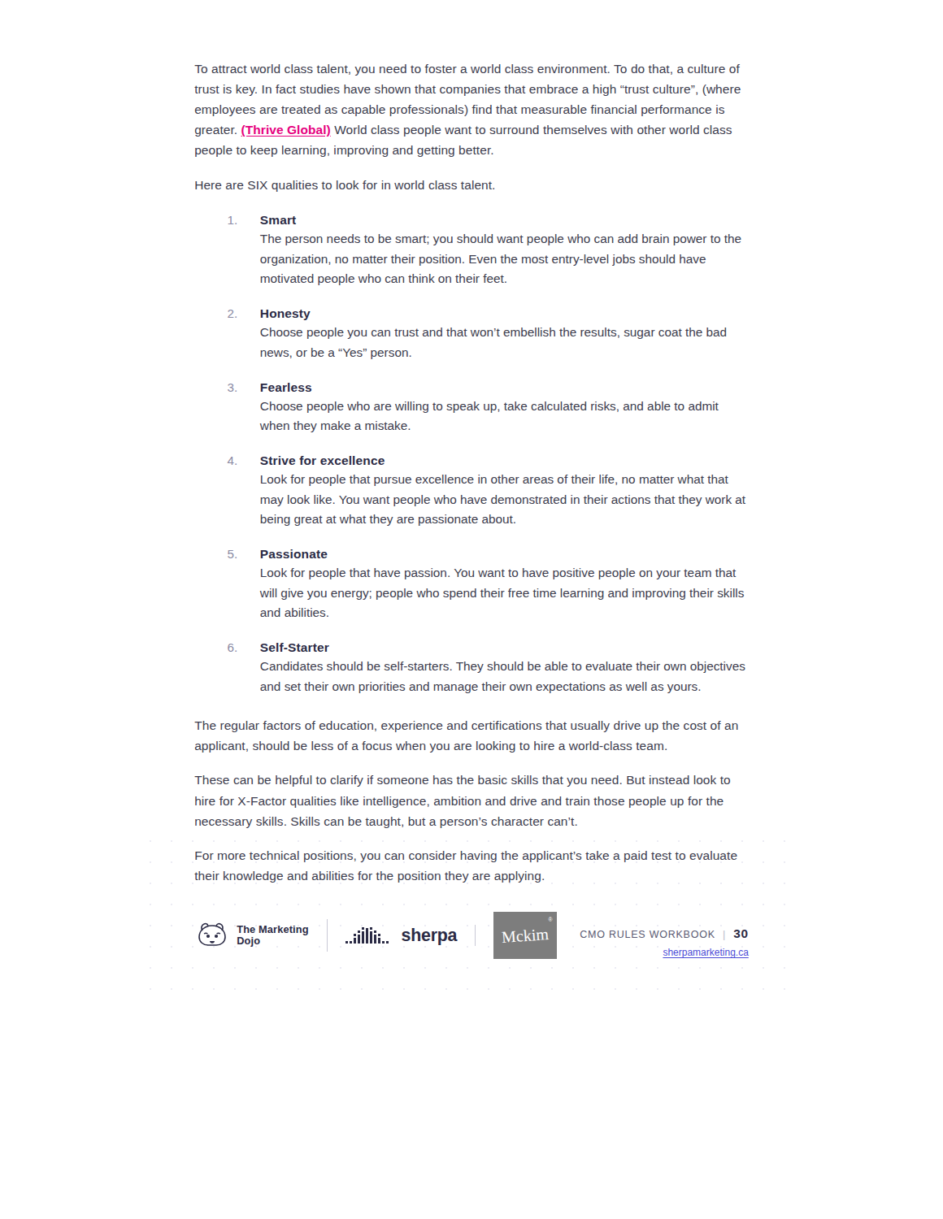To attract world class talent, you need to foster a world class environment. To do that, a culture of trust is key. In fact studies have shown that companies that embrace a high “trust culture”, (where employees are treated as capable professionals) find that measurable financial performance is greater. (Thrive Global) World class people want to surround themselves with other world class people to keep learning, improving and getting better.
Here are SIX qualities to look for in world class talent.
Smart The person needs to be smart; you should want people who can add brain power to the organization, no matter their position. Even the most entry-level jobs should have motivated people who can think on their feet.
Honesty Choose people you can trust and that won’t embellish the results, sugar coat the bad news, or be a “Yes” person.
Fearless Choose people who are willing to speak up, take calculated risks, and able to admit when they make a mistake.
Strive for excellence Look for people that pursue excellence in other areas of their life, no matter what that may look like. You want people who have demonstrated in their actions that they work at being great at what they are passionate about.
Passionate Look for people that have passion. You want to have positive people on your team that will give you energy; people who spend their free time learning and improving their skills and abilities.
Self-Starter Candidates should be self-starters. They should be able to evaluate their own objectives and set their own priorities and manage their own expectations as well as yours.
The regular factors of education, experience and certifications that usually drive up the cost of an applicant, should be less of a focus when you are looking to hire a world-class team.
These can be helpful to clarify if someone has the basic skills that you need. But instead look to hire for X-Factor qualities like intelligence, ambition and drive and train those people up for the necessary skills. Skills can be taught, but a person’s character can’t.
For more technical positions, you can consider having the applicant’s take a paid test to evaluate their knowledge and abilities for the position they are applying.
The Marketing
Dojo
sherpa
Mckim ®
CMO RULES WORKBOOK | 30
sherpamarketing.ca